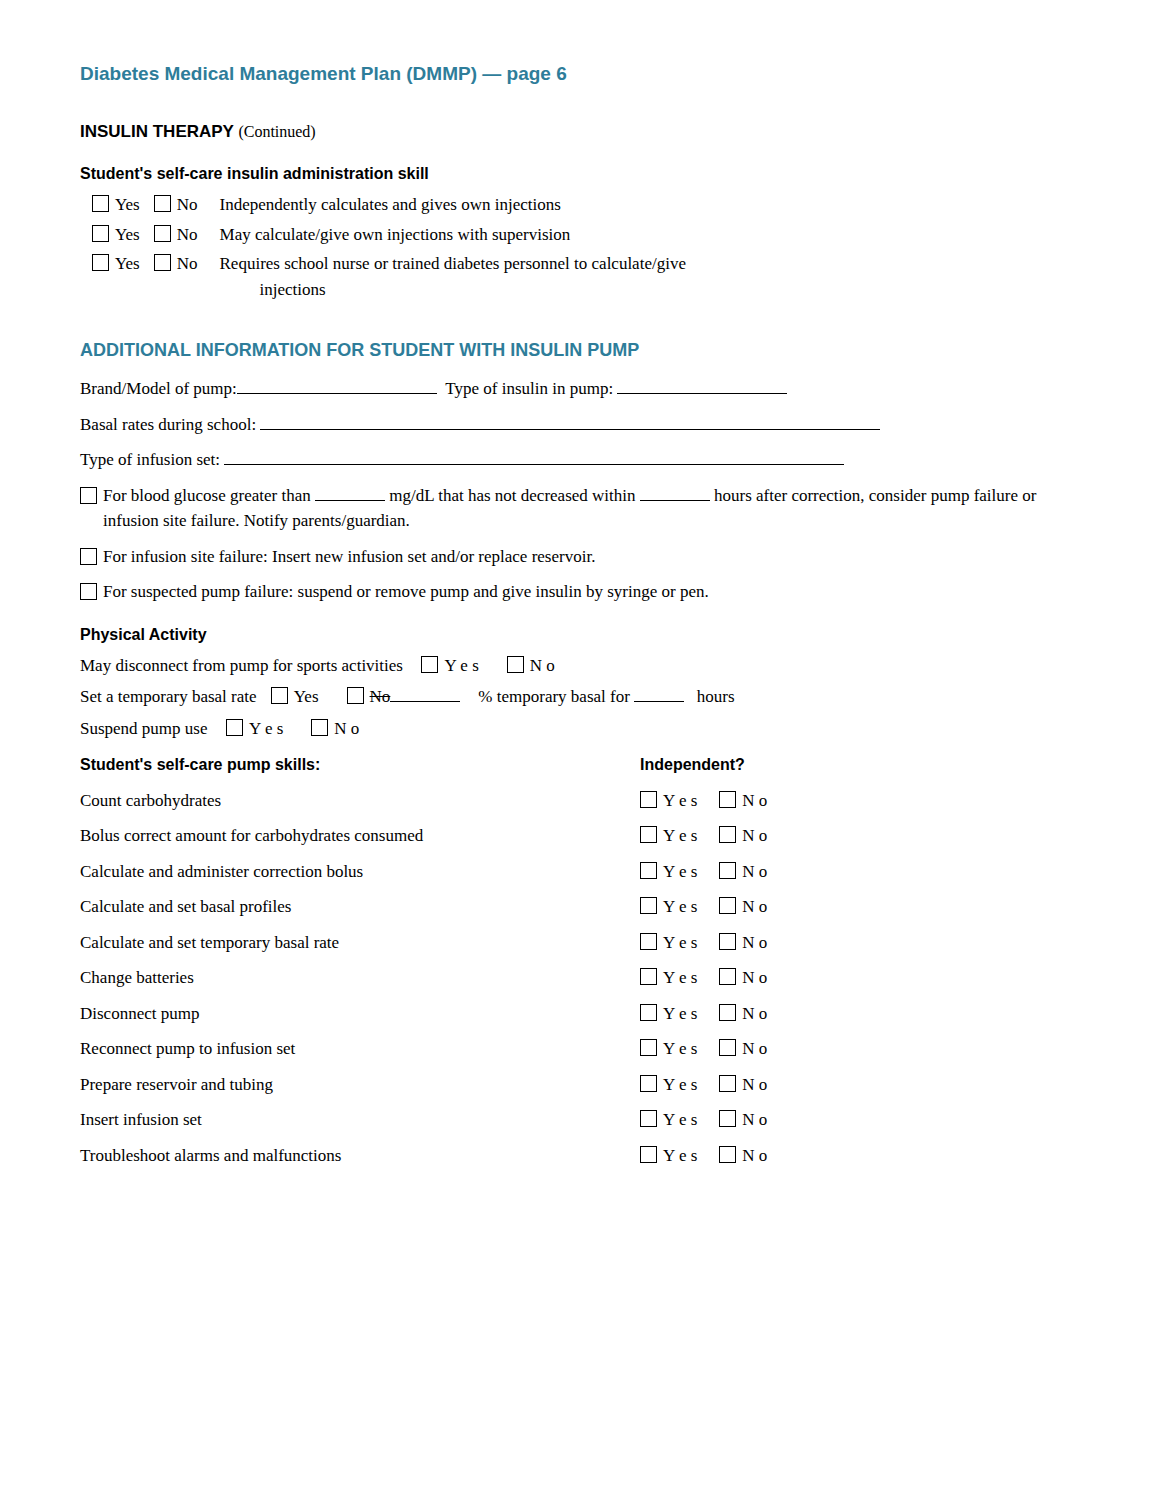Diabetes Medical Management Plan (DMMP) — page 6
INSULIN THERAPY (Continued)
Student's self-care insulin administration skill
Yes No Independently calculates and gives own injections
Yes No May calculate/give own injections with supervision
Yes No Requires school nurse or trained diabetes personnel to calculate/give injections
Additional Information for Student with Insulin Pump
Brand/Model of pump: Type of insulin in pump:
Basal rates during school:
Type of infusion set:
For blood glucose greater than mg/dL that has not decreased within hours after correction, consider pump failure or infusion site failure. Notify parents/guardian.
For infusion site failure: Insert new infusion set and/or replace reservoir.
For suspected pump failure: suspend or remove pump and give insulin by syringe or pen.
Physical Activity
May disconnect from pump for sports activities Y e s N o
Set a temporary basal rate Yes No% temporary basal for hours
Suspend pump use Y e s N o
| Student's self-care pump skills: | Independent? |
| Count carbohydrates | Y e s N o |
| Bolus correct amount for carbohydrates consumed | Y e s N o |
| Calculate and administer correction bolus | Y e s N o |
| Calculate and set basal profiles | Y e s N o |
| Calculate and set temporary basal rate | Y e s N o |
| Change batteries | Y e s N o |
| Disconnect pump | Y e s N o |
| Reconnect pump to infusion set | Y e s N o |
| Prepare reservoir and tubing | Y e s N o |
| Insert infusion set | Y e s N o |
| Troubleshoot alarms and malfunctions | Y e s N o |